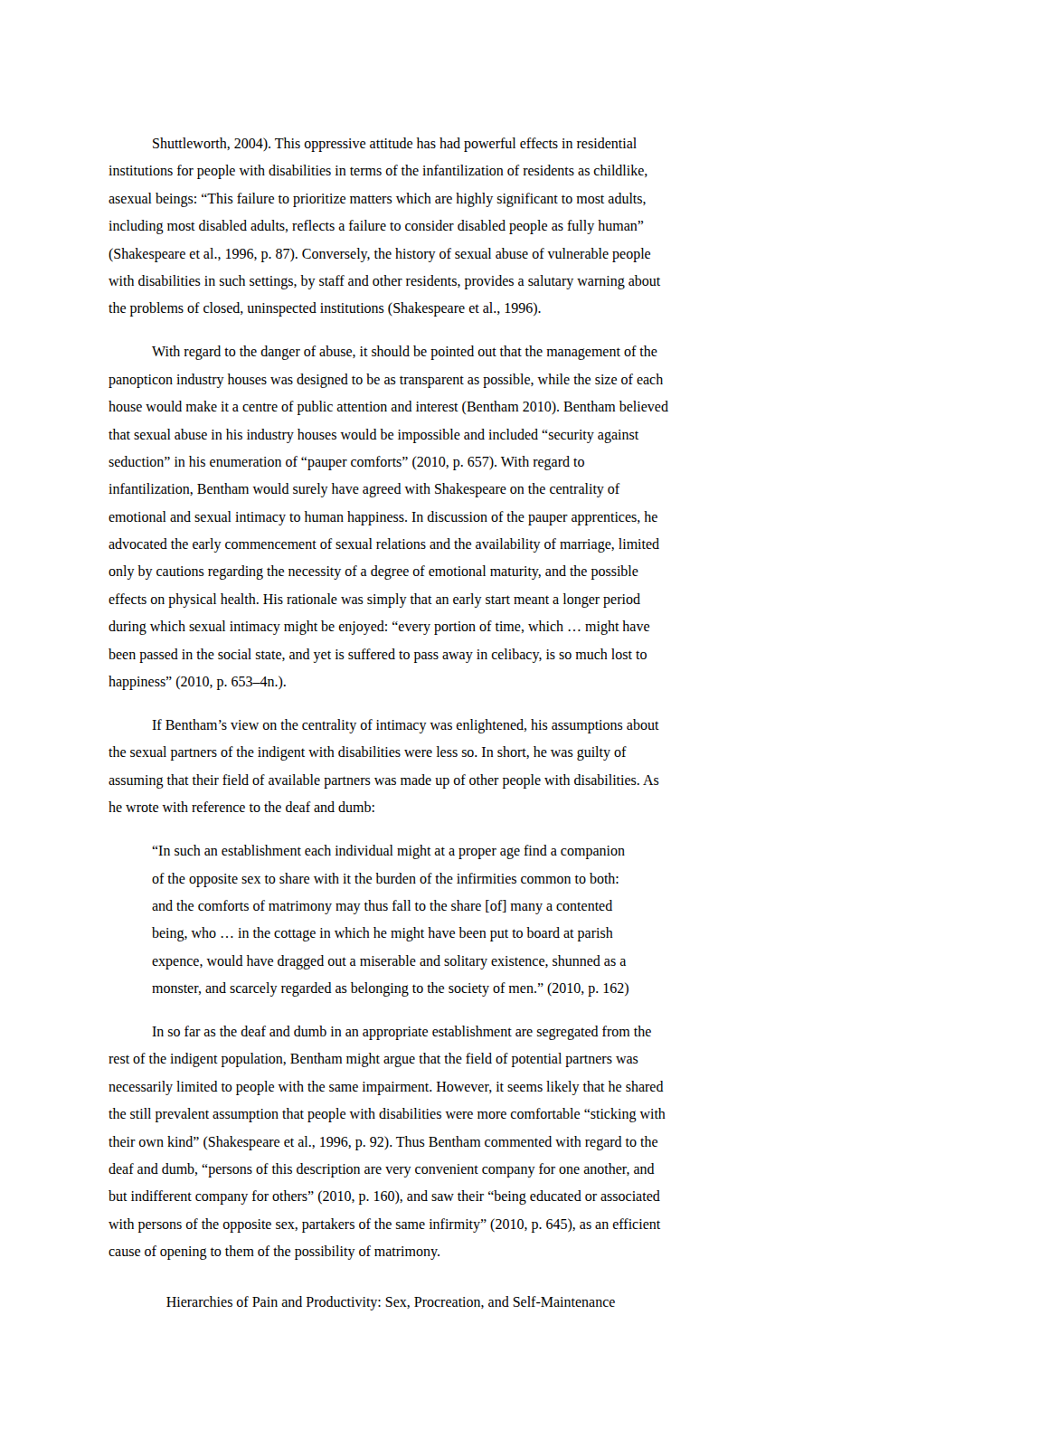Shuttleworth, 2004). This oppressive attitude has had powerful effects in residential institutions for people with disabilities in terms of the infantilization of residents as childlike, asexual beings: “This failure to prioritize matters which are highly significant to most adults, including most disabled adults, reflects a failure to consider disabled people as fully human” (Shakespeare et al., 1996, p. 87). Conversely, the history of sexual abuse of vulnerable people with disabilities in such settings, by staff and other residents, provides a salutary warning about the problems of closed, uninspected institutions (Shakespeare et al., 1996).
With regard to the danger of abuse, it should be pointed out that the management of the panopticon industry houses was designed to be as transparent as possible, while the size of each house would make it a centre of public attention and interest (Bentham 2010). Bentham believed that sexual abuse in his industry houses would be impossible and included “security against seduction” in his enumeration of “pauper comforts” (2010, p. 657). With regard to infantilization, Bentham would surely have agreed with Shakespeare on the centrality of emotional and sexual intimacy to human happiness. In discussion of the pauper apprentices, he advocated the early commencement of sexual relations and the availability of marriage, limited only by cautions regarding the necessity of a degree of emotional maturity, and the possible effects on physical health. His rationale was simply that an early start meant a longer period during which sexual intimacy might be enjoyed: “every portion of time, which … might have been passed in the social state, and yet is suffered to pass away in celibacy, is so much lost to happiness” (2010, p. 653–4n.).
If Bentham’s view on the centrality of intimacy was enlightened, his assumptions about the sexual partners of the indigent with disabilities were less so. In short, he was guilty of assuming that their field of available partners was made up of other people with disabilities. As he wrote with reference to the deaf and dumb:
“In such an establishment each individual might at a proper age find a companion of the opposite sex to share with it the burden of the infirmities common to both: and the comforts of matrimony may thus fall to the share [of] many a contented being, who … in the cottage in which he might have been put to board at parish expence, would have dragged out a miserable and solitary existence, shunned as a monster, and scarcely regarded as belonging to the society of men.” (2010, p. 162)
In so far as the deaf and dumb in an appropriate establishment are segregated from the rest of the indigent population, Bentham might argue that the field of potential partners was necessarily limited to people with the same impairment. However, it seems likely that he shared the still prevalent assumption that people with disabilities were more comfortable “sticking with their own kind” (Shakespeare et al., 1996, p. 92). Thus Bentham commented with regard to the deaf and dumb, “persons of this description are very convenient company for one another, and but indifferent company for others” (2010, p. 160), and saw their “being educated or associated with persons of the opposite sex, partakers of the same infirmity” (2010, p. 645), as an efficient cause of opening to them of the possibility of matrimony.
Hierarchies of Pain and Productivity: Sex, Procreation, and Self-Maintenance